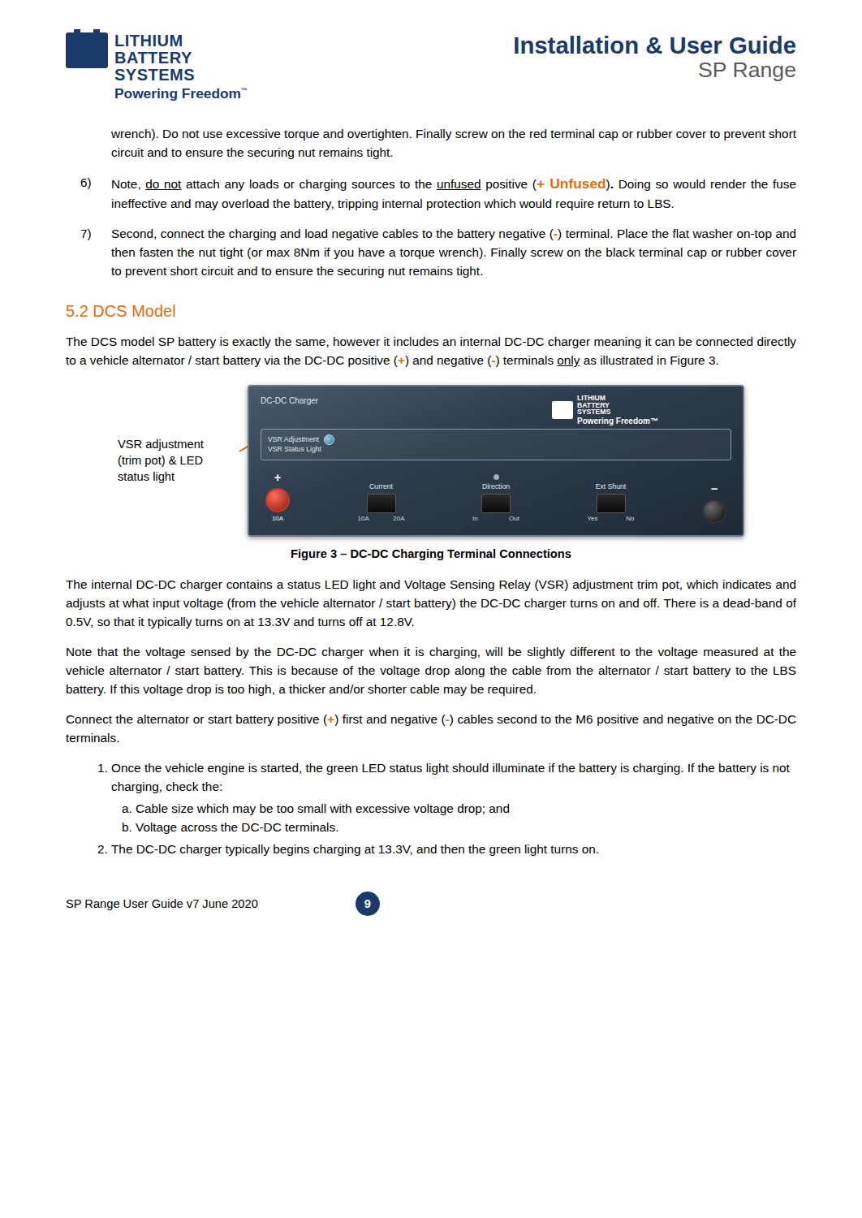LITHIUM
BATTERY
SYSTEMS
Powering Freedom™
Installation & User Guide
SP Range
wrench). Do not use excessive torque and overtighten. Finally screw on the red terminal cap or rubber cover to prevent short circuit and to ensure the securing nut remains tight.
6)
Note, do not attach any loads or charging sources to the unfused positive (+ Unfused). Doing so would render the fuse ineffective and may overload the battery, tripping internal protection which would require return to LBS.
7)
Second, connect the charging and load negative cables to the battery negative (-) terminal. Place the flat washer on-top and then fasten the nut tight (or max 8Nm if you have a torque wrench). Finally screw on the black terminal cap or rubber cover to prevent short circuit and to ensure the securing nut remains tight.
5.2 DCS Model
The DCS model SP battery is exactly the same, however it includes an internal DC-DC charger meaning it can be connected directly to a vehicle alternator / start battery via the DC-DC positive (+) and negative (-) terminals only as illustrated in Figure 3.
VSR adjustment
(trim pot) & LED
status light
DC-DC Charger
LITHIUM
BATTERY
SYSTEMS
Powering Freedom™
VSR Adjustment
VSR Status Light
+
10A
Current
10A 20A
Direction
In Out
Ext Shunt
Yes No
−
Figure 3 – DC-DC Charging Terminal Connections
The internal DC-DC charger contains a status LED light and Voltage Sensing Relay (VSR) adjustment trim pot, which indicates and adjusts at what input voltage (from the vehicle alternator / start battery) the DC-DC charger turns on and off. There is a dead-band of 0.5V, so that it typically turns on at 13.3V and turns off at 12.8V.
Note that the voltage sensed by the DC-DC charger when it is charging, will be slightly different to the voltage measured at the vehicle alternator / start battery. This is because of the voltage drop along the cable from the alternator / start battery to the LBS battery. If this voltage drop is too high, a thicker and/or shorter cable may be required.
Connect the alternator or start battery positive (+) first and negative (-) cables second to the M6 positive and negative on the DC-DC terminals.
Once the vehicle engine is started, the green LED status light should illuminate if the battery is charging. If the battery is not charging, check the:
Cable size which may be too small with excessive voltage drop; and
Voltage across the DC-DC terminals.
The DC-DC charger typically begins charging at 13.3V, and then the green light turns on.
SP Range User Guide v7 June 2020
9